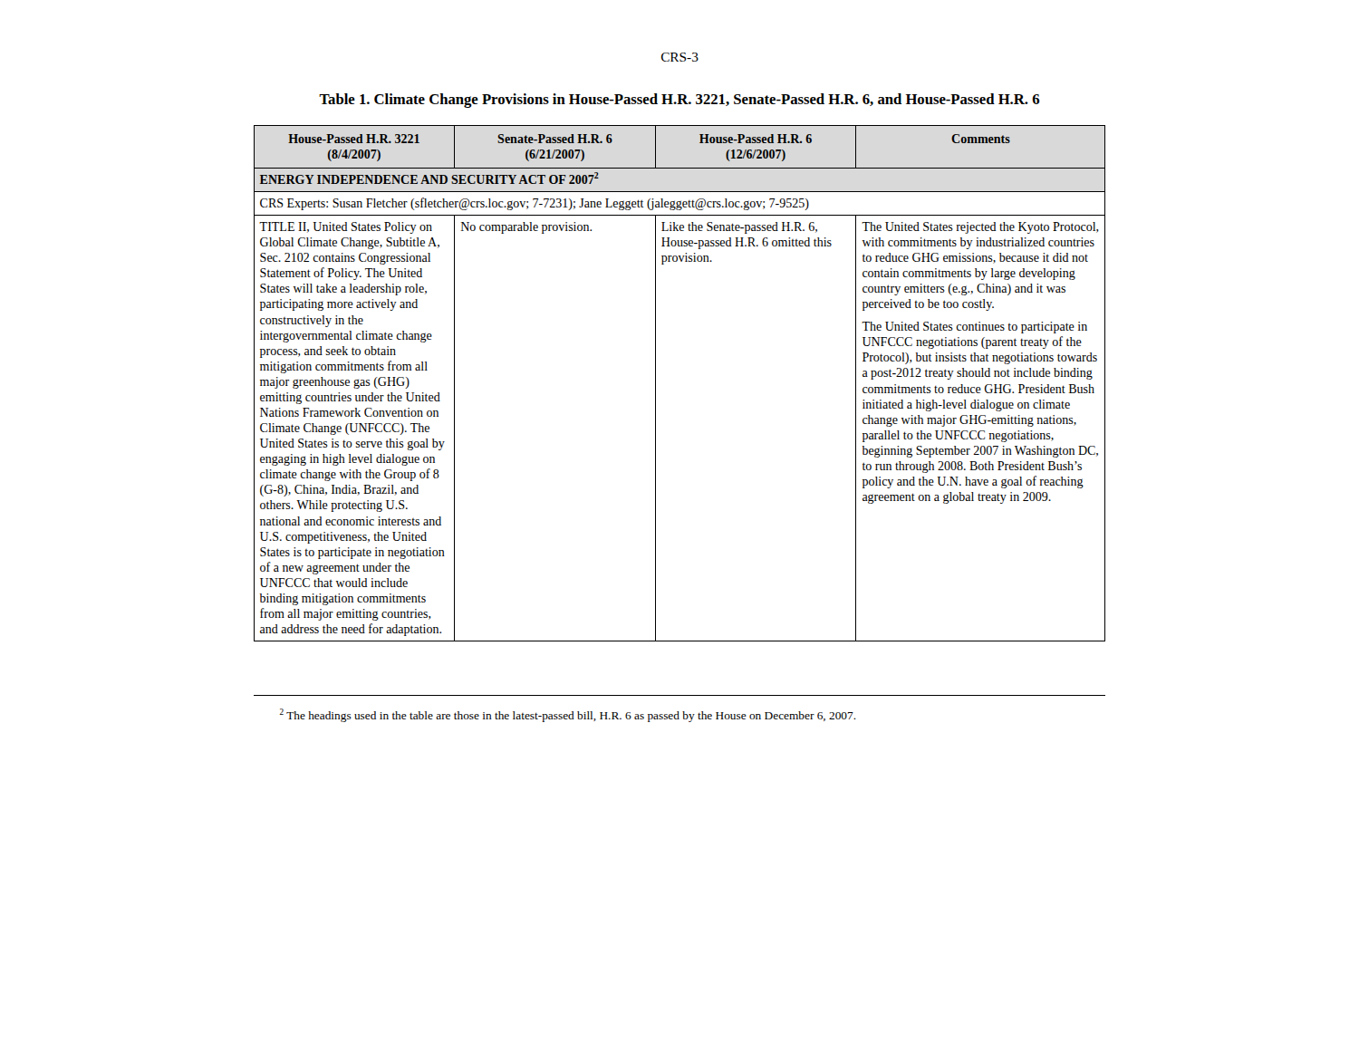CRS-3
Table 1. Climate Change Provisions in House-Passed H.R. 3221, Senate-Passed H.R. 6, and House-Passed H.R. 6
| House-Passed H.R. 3221 (8/4/2007) | Senate-Passed H.R. 6 (6/21/2007) | House-Passed H.R. 6 (12/6/2007) | Comments |
| --- | --- | --- | --- |
| ENERGY INDEPENDENCE AND SECURITY ACT OF 2007 2 |
| CRS Experts: Susan Fletcher (sfletcher@crs.loc.gov; 7-7231); Jane Leggett (jaleggett@crs.loc.gov; 7-9525) |
| TITLE II, United States Policy on Global Climate Change, Subtitle A, Sec. 2102 contains Congressional Statement of Policy. The United States will take a leadership role, participating more actively and constructively in the intergovernmental climate change process, and seek to obtain mitigation commitments from all major greenhouse gas (GHG) emitting countries under the United Nations Framework Convention on Climate Change (UNFCCC). The United States is to serve this goal by engaging in high level dialogue on climate change with the Group of 8 (G-8), China, India, Brazil, and others. While protecting U.S. national and economic interests and U.S. competitiveness, the United States is to participate in negotiation of a new agreement under the UNFCCC that would include binding mitigation commitments from all major emitting countries, and address the need for adaptation. | No comparable provision. | Like the Senate-passed H.R. 6, House-passed H.R. 6 omitted this provision. | The United States rejected the Kyoto Protocol, with commitments by industrialized countries to reduce GHG emissions, because it did not contain commitments by large developing country emitters (e.g., China) and it was perceived to be too costly. The United States continues to participate in UNFCCC negotiations (parent treaty of the Protocol), but insists that negotiations towards a post-2012 treaty should not include binding commitments to reduce GHG. President Bush initiated a high-level dialogue on climate change with major GHG-emitting nations, parallel to the UNFCCC negotiations, beginning September 2007 in Washington DC, to run through 2008. Both President Bush’s policy and the U.N. have a goal of reaching agreement on a global treaty in 2009. |
2 The headings used in the table are those in the latest-passed bill, H.R. 6 as passed by the House on December 6, 2007.